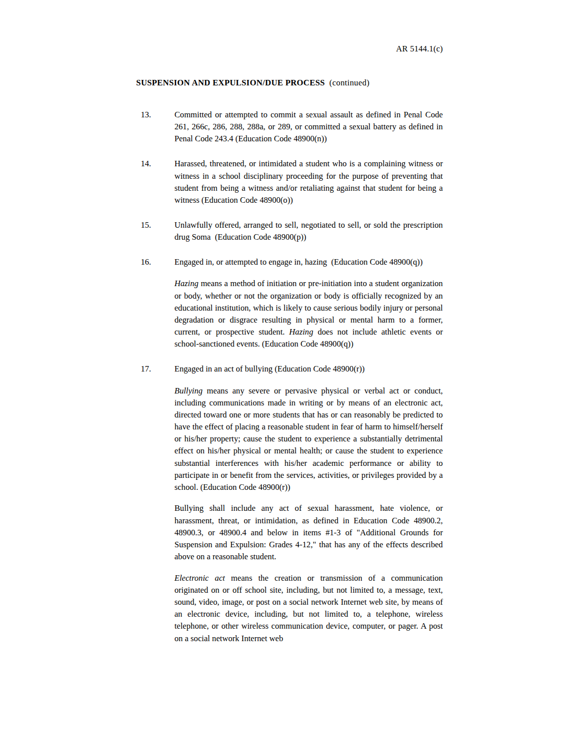AR 5144.1(c)
SUSPENSION AND EXPULSION/DUE PROCESS (continued)
13.
Committed or attempted to commit a sexual assault as defined in Penal Code 261, 266c, 286, 288, 288a, or 289, or committed a sexual battery as defined in Penal Code 243.4 (Education Code 48900(n))
14.
Harassed, threatened, or intimidated a student who is a complaining witness or witness in a school disciplinary proceeding for the purpose of preventing that student from being a witness and/or retaliating against that student for being a witness (Education Code 48900(o))
15.
Unlawfully offered, arranged to sell, negotiated to sell, or sold the prescription drug Soma (Education Code 48900(p))
16.
Engaged in, or attempted to engage in, hazing (Education Code 48900(q))
Hazing means a method of initiation or pre-initiation into a student organization or body, whether or not the organization or body is officially recognized by an educational institution, which is likely to cause serious bodily injury or personal degradation or disgrace resulting in physical or mental harm to a former, current, or prospective student. Hazing does not include athletic events or school-sanctioned events. (Education Code 48900(q))
17.
Engaged in an act of bullying (Education Code 48900(r))
Bullying means any severe or pervasive physical or verbal act or conduct, including communications made in writing or by means of an electronic act, directed toward one or more students that has or can reasonably be predicted to have the effect of placing a reasonable student in fear of harm to himself/herself or his/her property; cause the student to experience a substantially detrimental effect on his/her physical or mental health; or cause the student to experience substantial interferences with his/her academic performance or ability to participate in or benefit from the services, activities, or privileges provided by a school. (Education Code 48900(r))
Bullying shall include any act of sexual harassment, hate violence, or harassment, threat, or intimidation, as defined in Education Code 48900.2, 48900.3, or 48900.4 and below in items #1-3 of "Additional Grounds for Suspension and Expulsion: Grades 4-12," that has any of the effects described above on a reasonable student.
Electronic act means the creation or transmission of a communication originated on or off school site, including, but not limited to, a message, text, sound, video, image, or post on a social network Internet web site, by means of an electronic device, including, but not limited to, a telephone, wireless telephone, or other wireless communication device, computer, or pager. A post on a social network Internet web